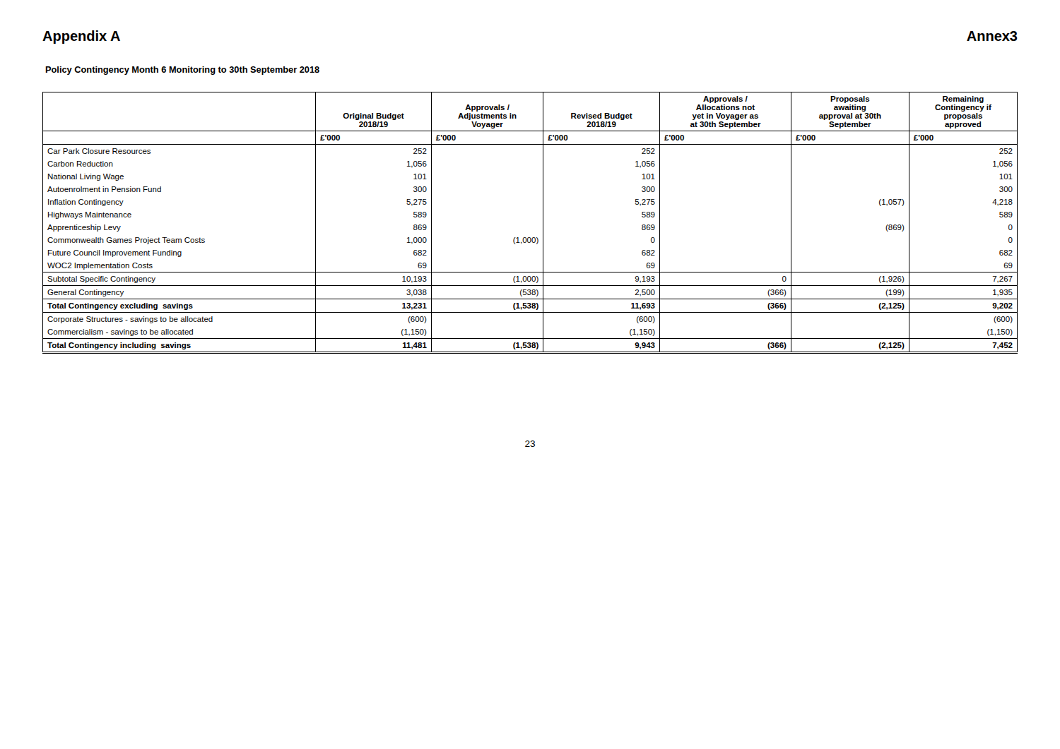Appendix A Annex3
Policy Contingency Month 6 Monitoring to 30th September 2018
Policy Contingency Month 6 Monitoring to 30th September 2018
| | Original Budget 2018/19 | Approvals / Adjustments in Voyager | Revised Budget 2018/19 | Approvals / Allocations not yet in Voyager as at 30th September | Proposals awaiting approval at 30th September | Remaining Contingency if proposals approved |
| --- | --- | --- | --- | --- | --- | --- |
| | £'000 | £'000 | £'000 | £'000 | £'000 | £'000 |
| Car Park Closure Resources | 252 | | 252 | | | 252 |
| Carbon Reduction | 1,056 | | 1,056 | | | 1,056 |
| National Living Wage | 101 | | 101 | | | 101 |
| Autoenrolment in Pension Fund | 300 | | 300 | | | 300 |
| Inflation Contingency | 5,275 | | 5,275 | | (1,057) | 4,218 |
| Highways Maintenance | 589 | | 589 | | | 589 |
| Apprenticeship Levy | 869 | | 869 | | (869) | 0 |
| Commonwealth Games Project Team Costs | 1,000 | (1,000) | 0 | | | 0 |
| Future Council Improvement Funding | 682 | | 682 | | | 682 |
| WOC2 Implementation Costs | 69 | | 69 | | | 69 |
| Subtotal Specific Contingency | 10,193 | (1,000) | 9,193 | 0 | (1,926) | 7,267 |
| General Contingency | 3,038 | (538) | 2,500 | (366) | (199) | 1,935 |
| Total Contingency excluding savings | 13,231 | (1,538) | 11,693 | (366) | (2,125) | 9,202 |
| Corporate Structures - savings to be allocated | (600) | | (600) | | | (600) |
| Commercialism - savings to be allocated | (1,150) | | (1,150) | | | (1,150) |
| Total Contingency including savings | 11,481 | (1,538) | 9,943 | (366) | (2,125) | 7,452 |
23